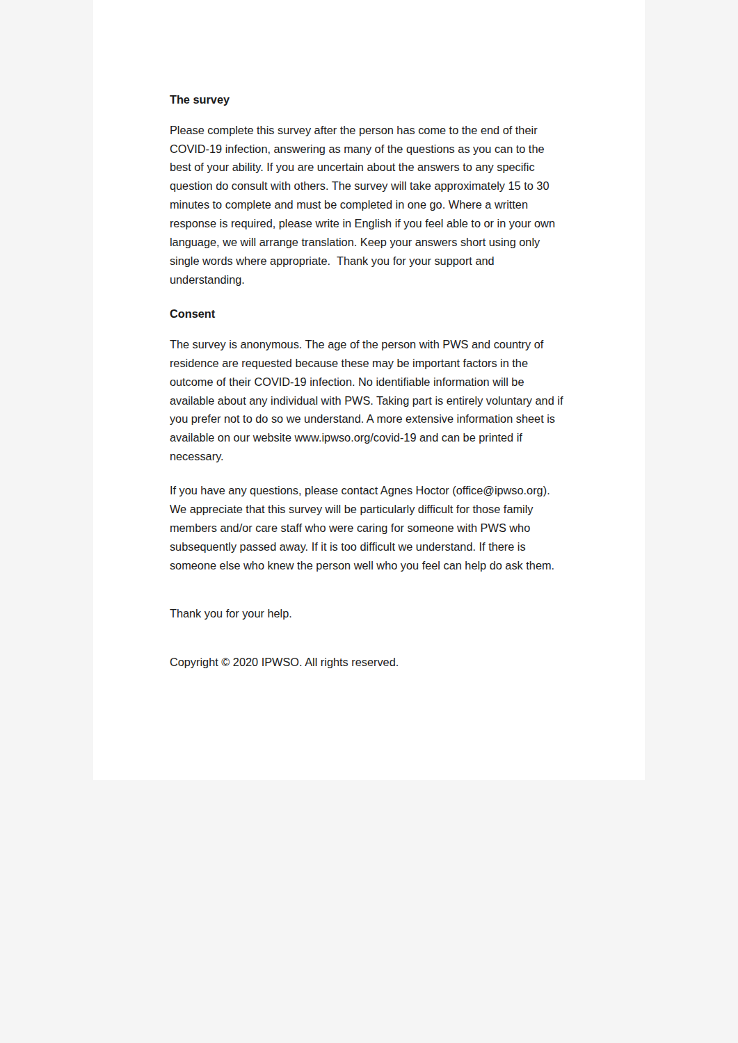The survey
Please complete this survey after the person has come to the end of their COVID-19 infection, answering as many of the questions as you can to the best of your ability. If you are uncertain about the answers to any specific question do consult with others. The survey will take approximately 15 to 30 minutes to complete and must be completed in one go. Where a written response is required, please write in English if you feel able to or in your own language, we will arrange translation. Keep your answers short using only single words where appropriate. Thank you for your support and understanding.
Consent
The survey is anonymous. The age of the person with PWS and country of residence are requested because these may be important factors in the outcome of their COVID-19 infection. No identifiable information will be available about any individual with PWS. Taking part is entirely voluntary and if you prefer not to do so we understand. A more extensive information sheet is available on our website www.ipwso.org/covid-19 and can be printed if necessary.
If you have any questions, please contact Agnes Hoctor (office@ipwso.org). We appreciate that this survey will be particularly difficult for those family members and/or care staff who were caring for someone with PWS who subsequently passed away. If it is too difficult we understand. If there is someone else who knew the person well who you feel can help do ask them.
Thank you for your help.
Copyright © 2020 IPWSO. All rights reserved.